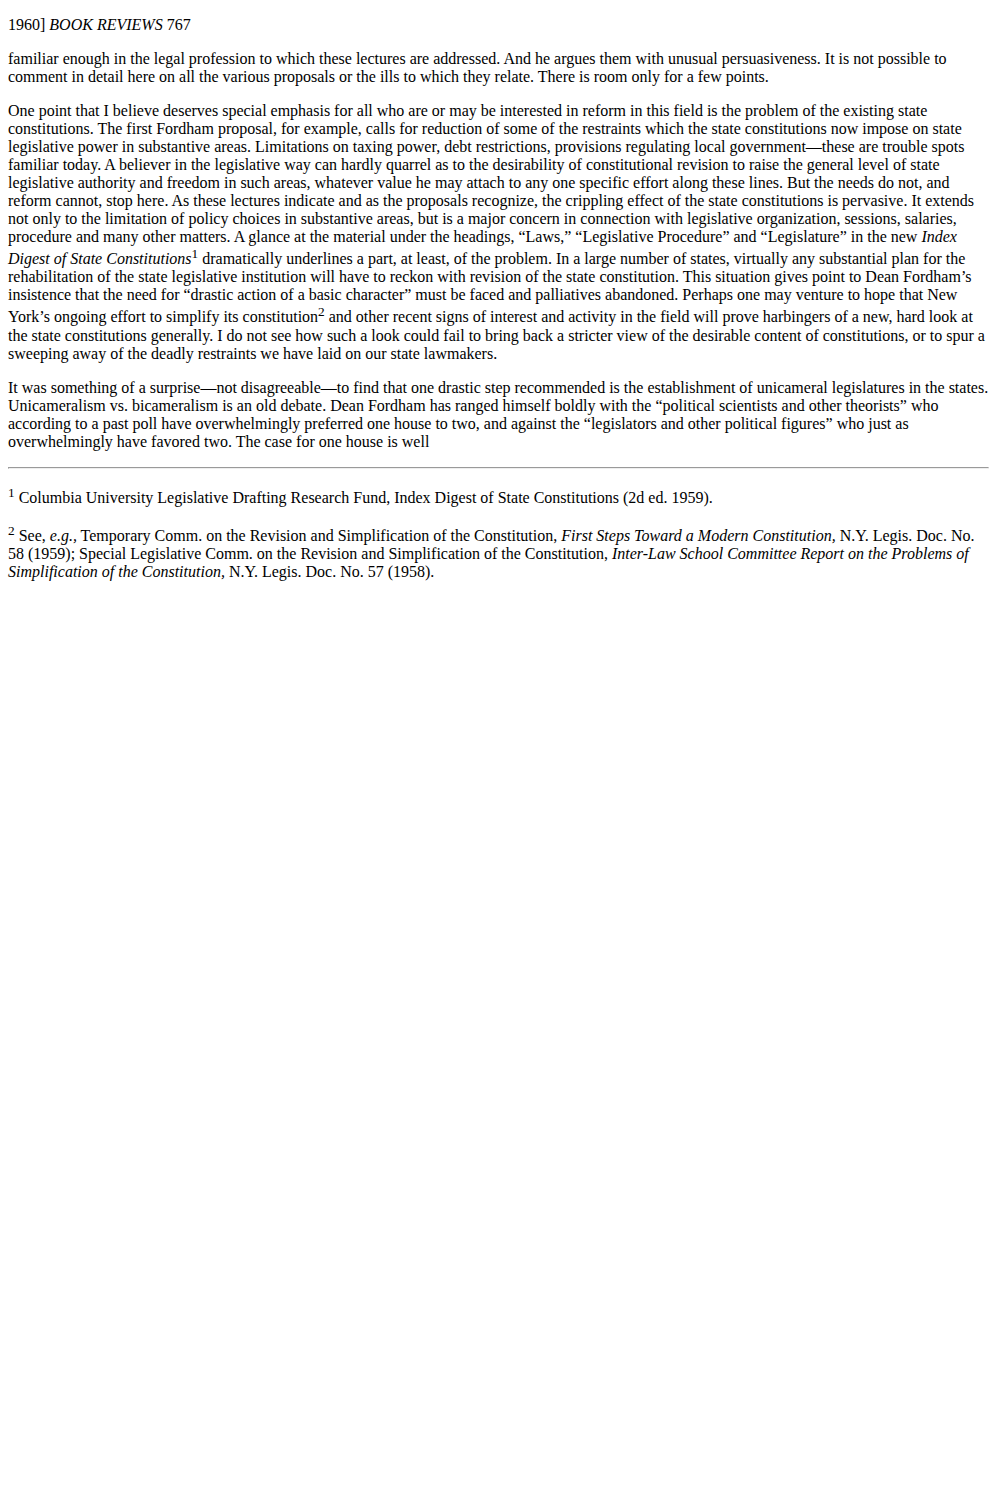1960] BOOK REVIEWS 767
familiar enough in the legal profession to which these lectures are addressed. And he argues them with unusual persuasiveness. It is not possible to comment in detail here on all the various proposals or the ills to which they relate. There is room only for a few points.
One point that I believe deserves special emphasis for all who are or may be interested in reform in this field is the problem of the existing state constitutions. The first Fordham proposal, for example, calls for reduction of some of the restraints which the state constitutions now impose on state legislative power in substantive areas. Limitations on taxing power, debt restrictions, provisions regulating local government—these are trouble spots familiar today. A believer in the legislative way can hardly quarrel as to the desirability of constitutional revision to raise the general level of state legislative authority and freedom in such areas, whatever value he may attach to any one specific effort along these lines. But the needs do not, and reform cannot, stop here. As these lectures indicate and as the proposals recognize, the crippling effect of the state constitutions is pervasive. It extends not only to the limitation of policy choices in substantive areas, but is a major concern in connection with legislative organization, sessions, salaries, procedure and many other matters. A glance at the material under the headings, “Laws,” “Legislative Procedure” and “Legislature” in the new Index Digest of State Constitutions1 dramatically underlines a part, at least, of the problem. In a large number of states, virtually any substantial plan for the rehabilitation of the state legislative institution will have to reckon with revision of the state constitution. This situation gives point to Dean Fordham’s insistence that the need for “drastic action of a basic character” must be faced and palliatives abandoned. Perhaps one may venture to hope that New York’s ongoing effort to simplify its constitution2 and other recent signs of interest and activity in the field will prove harbingers of a new, hard look at the state constitutions generally. I do not see how such a look could fail to bring back a stricter view of the desirable content of constitutions, or to spur a sweeping away of the deadly restraints we have laid on our state lawmakers.
It was something of a surprise—not disagreeable—to find that one drastic step recommended is the establishment of unicameral legislatures in the states. Unicameralism vs. bicameralism is an old debate. Dean Fordham has ranged himself boldly with the “political scientists and other theorists” who according to a past poll have overwhelmingly preferred one house to two, and against the “legislators and other political figures” who just as overwhelmingly have favored two. The case for one house is well
1 Columbia University Legislative Drafting Research Fund, Index Digest of State Constitutions (2d ed. 1959).
2 See, e.g., Temporary Comm. on the Revision and Simplification of the Constitution, First Steps Toward a Modern Constitution, N.Y. Legis. Doc. No. 58 (1959); Special Legislative Comm. on the Revision and Simplification of the Constitution, Inter-Law School Committee Report on the Problems of Simplification of the Constitution, N.Y. Legis. Doc. No. 57 (1958).